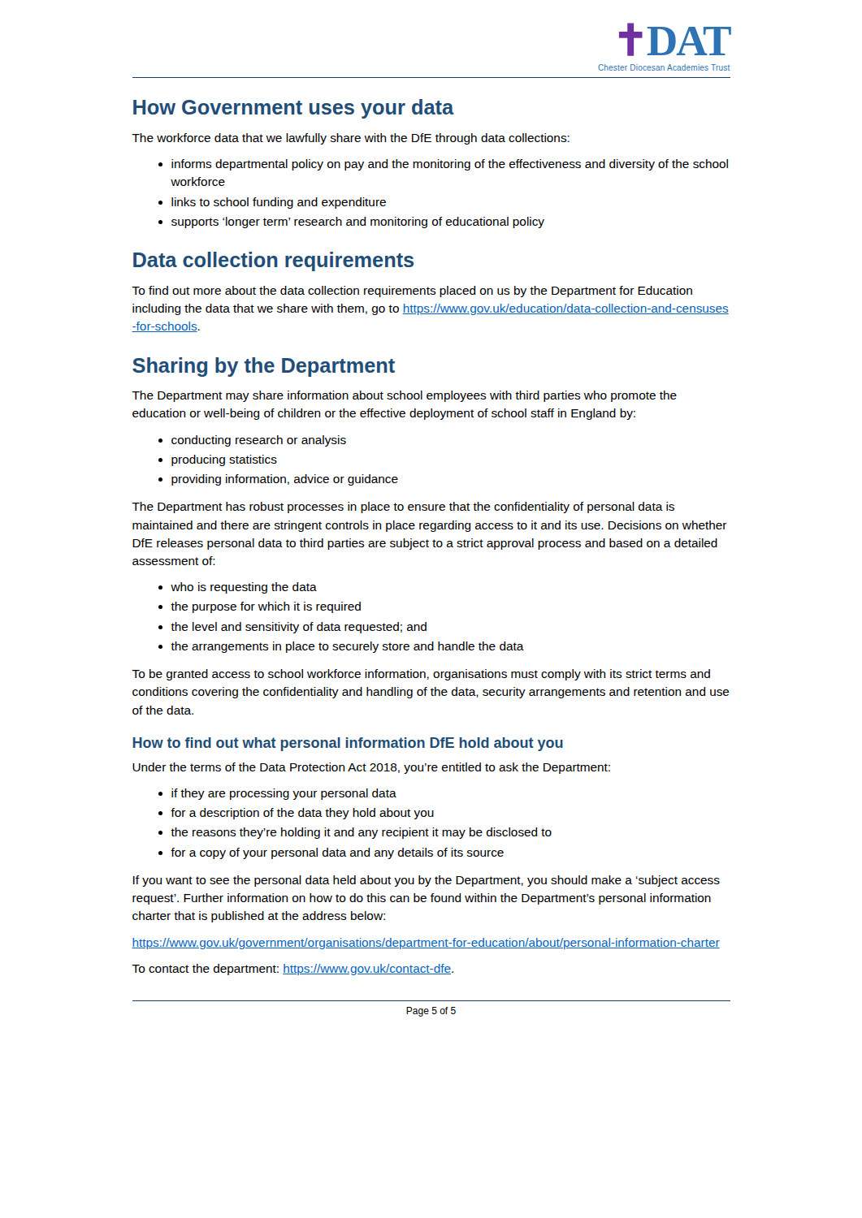✝DAT
Chester Diocesan Academies Trust
How Government uses your data
The workforce data that we lawfully share with the DfE through data collections:
informs departmental policy on pay and the monitoring of the effectiveness and diversity of the school workforce
links to school funding and expenditure
supports ‘longer term’ research and monitoring of educational policy
Data collection requirements
To find out more about the data collection requirements placed on us by the Department for Education including the data that we share with them, go to https://www.gov.uk/education/data-collection-and-censuses-for-schools.
Sharing by the Department
The Department may share information about school employees with third parties who promote the education or well-being of children or the effective deployment of school staff in England by:
conducting research or analysis
producing statistics
providing information, advice or guidance
The Department has robust processes in place to ensure that the confidentiality of personal data is maintained and there are stringent controls in place regarding access to it and its use. Decisions on whether DfE releases personal data to third parties are subject to a strict approval process and based on a detailed assessment of:
who is requesting the data
the purpose for which it is required
the level and sensitivity of data requested; and
the arrangements in place to securely store and handle the data
To be granted access to school workforce information, organisations must comply with its strict terms and conditions covering the confidentiality and handling of the data, security arrangements and retention and use of the data.
How to find out what personal information DfE hold about you
Under the terms of the Data Protection Act 2018, you’re entitled to ask the Department:
if they are processing your personal data
for a description of the data they hold about you
the reasons they’re holding it and any recipient it may be disclosed to
for a copy of your personal data and any details of its source
If you want to see the personal data held about you by the Department, you should make a ‘subject access request’. Further information on how to do this can be found within the Department’s personal information charter that is published at the address below:
https://www.gov.uk/government/organisations/department-for-education/about/personal-information-charter
To contact the department: https://www.gov.uk/contact-dfe.
Page 5 of 5